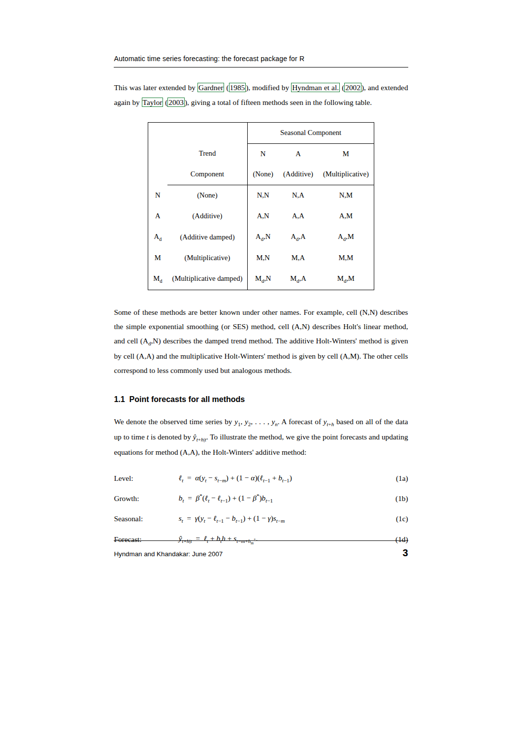Automatic time series forecasting: the forecast package for R
This was later extended by Gardner (1985), modified by Hyndman et al. (2002), and extended again by Taylor (2003), giving a total of fifteen methods seen in the following table.
| | Seasonal Component |
| | Trend | N | A | M |
| | Component | (None) | (Additive) | (Multiplicative) |
| N | (None) | N,N | N,A | N,M |
| A | (Additive) | A,N | A,A | A,M |
| A d | (Additive damped) | A d ,N | A d ,A | A d ,M |
| M | (Multiplicative) | M,N | M,A | M,M |
| M d | (Multiplicative damped) | M d ,N | M d ,A | M d ,M |
Some of these methods are better known under other names. For example, cell (N,N) describes the simple exponential smoothing (or SES) method, cell (A,N) describes Holt's linear method, and cell (Ad,N) describes the damped trend method. The additive Holt-Winters' method is given by cell (A,A) and the multiplicative Holt-Winters' method is given by cell (A,M). The other cells correspond to less commonly used but analogous methods.
1.1 Point forecasts for all methods
We denote the observed time series by y1, y2, . . . , yn. A forecast of yt+h based on all of the data up to time t is denoted by ŷt+h|t. To illustrate the method, we give the point forecasts and updating equations for method (A,A), the Holt-Winters' additive method:
| Level: | ℓ t = α ( y t − s t − m ) + (1 − α )( ℓ t −1 + b t −1 ) | (1a) |
| Growth: | b t = β * ( ℓ t − ℓ t −1 ) + (1 − β * ) b t −1 | (1b) |
| Seasonal: | s t = γ ( y t − ℓ t −1 − b t −1 ) + (1 − γ ) s t − m | (1c) |
| Forecast: | ŷ t + h / t = ℓ t + b t h + s t − m + h m + . | (1d) |
Hyndman and Khandakar: June 2007 3